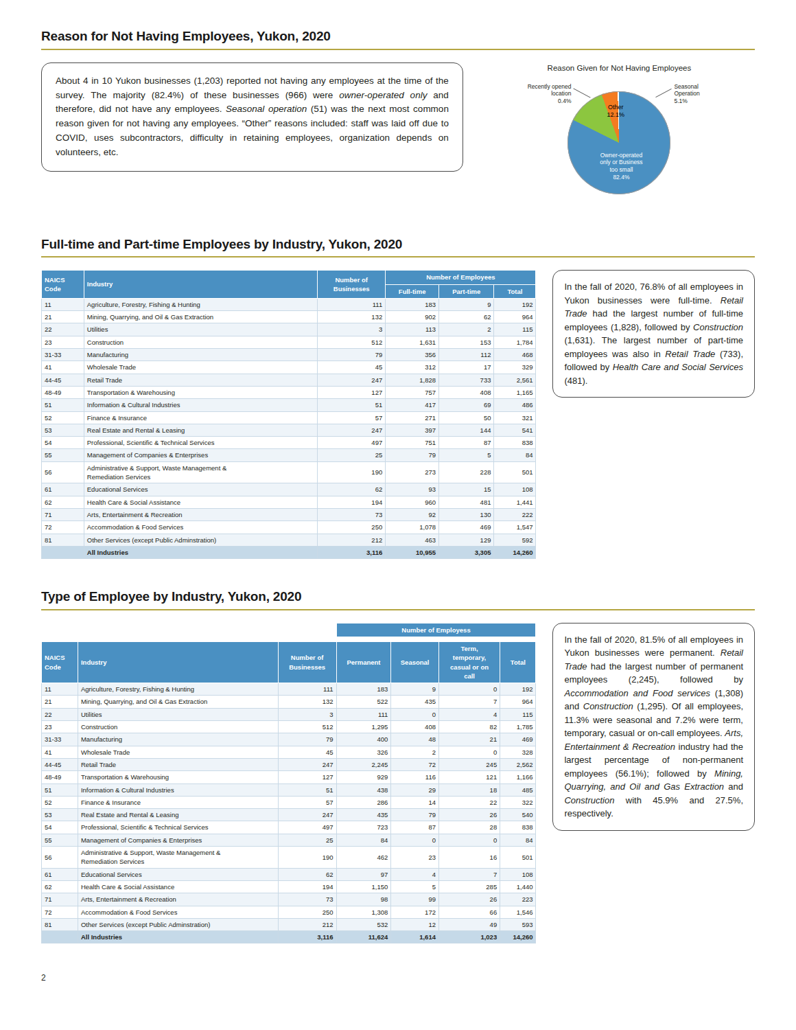Reason for Not Having Employees, Yukon, 2020
About 4 in 10 Yukon businesses (1,203) reported not having any employees at the time of the survey. The majority (82.4%) of these businesses (966) were owner-operated only and therefore, did not have any employees. Seasonal operation (51) was the next most common reason given for not having any employees. “Other” reasons included: staff was laid off due to COVID, uses subcontractors, difficulty in retaining employees, organization depends on volunteers, etc.
Reason Given for Not Having Employees
Recently opened
location
0.4%
Seasonal
Operation
5.1%
Other
12.1%
Owner-operated
only or Business
too small
82.4%
Full-time and Part-time Employees by Industry, Yukon, 2020
| NAICS Code | Industry | Number of Businesses | Number of Employees |
| --- | --- | --- | --- |
| Full-time | Part-time | Total |
| 11 | Agriculture, Forestry, Fishing & Hunting | 111 | 183 | 9 | 192 |
| 21 | Mining, Quarrying, and Oil & Gas Extraction | 132 | 902 | 62 | 964 |
| 22 | Utilities | 3 | 113 | 2 | 115 |
| 23 | Construction | 512 | 1,631 | 153 | 1,784 |
| 31-33 | Manufacturing | 79 | 356 | 112 | 468 |
| 41 | Wholesale Trade | 45 | 312 | 17 | 329 |
| 44-45 | Retail Trade | 247 | 1,828 | 733 | 2,561 |
| 48-49 | Transportation & Warehousing | 127 | 757 | 408 | 1,165 |
| 51 | Information & Cultural Industries | 51 | 417 | 69 | 486 |
| 52 | Finance & Insurance | 57 | 271 | 50 | 321 |
| 53 | Real Estate and Rental & Leasing | 247 | 397 | 144 | 541 |
| 54 | Professional, Scientific & Technical Services | 497 | 751 | 87 | 838 |
| 55 | Management of Companies & Enterprises | 25 | 79 | 5 | 84 |
| 56 | Administrative & Support, Waste Management & Remediation Services | 190 | 273 | 228 | 501 |
| 61 | Educational Services | 62 | 93 | 15 | 108 |
| 62 | Health Care & Social Assistance | 194 | 960 | 481 | 1,441 |
| 71 | Arts, Entertainment & Recreation | 73 | 92 | 130 | 222 |
| 72 | Accommodation & Food Services | 250 | 1,078 | 469 | 1,547 |
| 81 | Other Services (except Public Adminstration) | 212 | 463 | 129 | 592 |
| | All Industries | 3,116 | 10,955 | 3,305 | 14,260 |
In the fall of 2020, 76.8% of all employees in Yukon businesses were full-time. Retail Trade had the largest number of full-time employees (1,828), followed by Construction (1,631). The largest number of part-time employees was also in Retail Trade (733), followed by Health Care and Social Services (481).
Type of Employee by Industry, Yukon, 2020
| | | | Number of Employess |
| --- | --- | --- | --- |
| NAICS Code | Industry | Number of Businesses | Permanent | Seasonal | Term, temporary, casual or on call | Total |
| 11 | Agriculture, Forestry, Fishing & Hunting | 111 | 183 | 9 | 0 | 192 |
| 21 | Mining, Quarrying, and Oil & Gas Extraction | 132 | 522 | 435 | 7 | 964 |
| 22 | Utilities | 3 | 111 | 0 | 4 | 115 |
| 23 | Construction | 512 | 1,295 | 408 | 82 | 1,785 |
| 31-33 | Manufacturing | 79 | 400 | 48 | 21 | 469 |
| 41 | Wholesale Trade | 45 | 326 | 2 | 0 | 328 |
| 44-45 | Retail Trade | 247 | 2,245 | 72 | 245 | 2,562 |
| 48-49 | Transportation & Warehousing | 127 | 929 | 116 | 121 | 1,166 |
| 51 | Information & Cultural Industries | 51 | 438 | 29 | 18 | 485 |
| 52 | Finance & Insurance | 57 | 286 | 14 | 22 | 322 |
| 53 | Real Estate and Rental & Leasing | 247 | 435 | 79 | 26 | 540 |
| 54 | Professional, Scientific & Technical Services | 497 | 723 | 87 | 28 | 838 |
| 55 | Management of Companies & Enterprises | 25 | 84 | 0 | 0 | 84 |
| 56 | Administrative & Support, Waste Management & Remediation Services | 190 | 462 | 23 | 16 | 501 |
| 61 | Educational Services | 62 | 97 | 4 | 7 | 108 |
| 62 | Health Care & Social Assistance | 194 | 1,150 | 5 | 285 | 1,440 |
| 71 | Arts, Entertainment & Recreation | 73 | 98 | 99 | 26 | 223 |
| 72 | Accommodation & Food Services | 250 | 1,308 | 172 | 66 | 1,546 |
| 81 | Other Services (except Public Adminstration) | 212 | 532 | 12 | 49 | 593 |
| | All Industries | 3,116 | 11,624 | 1,614 | 1,023 | 14,260 |
In the fall of 2020, 81.5% of all employees in Yukon businesses were permanent. Retail Trade had the largest number of permanent employees (2,245), followed by Accommodation and Food services (1,308) and Construction (1,295). Of all employees, 11.3% were seasonal and 7.2% were term, temporary, casual or on-call employees. Arts, Entertainment & Recreation industry had the largest percentage of non-permanent employees (56.1%); followed by Mining, Quarrying, and Oil and Gas Extraction and Construction with 45.9% and 27.5%, respectively.
2